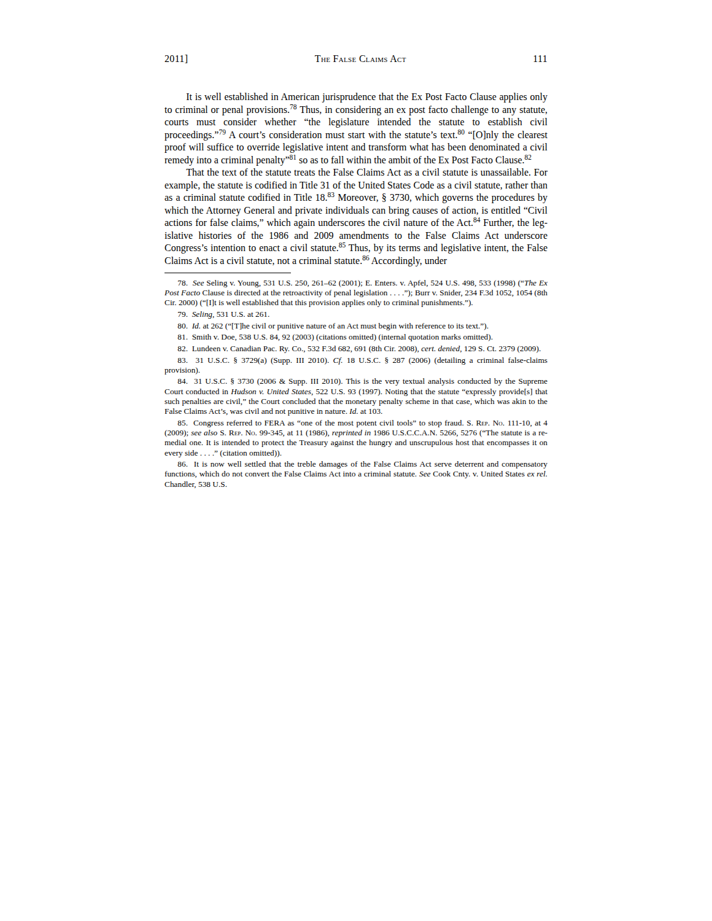2011] The False Claims Act 111
It is well established in American jurisprudence that the Ex Post Facto Clause applies only to criminal or penal provisions.78 Thus, in considering an ex post facto challenge to any statute, courts must consider whether “the legislature intended the statute to establish civil proceedings.”79 A court’s consideration must start with the statute’s text.80 “[O]nly the clearest proof will suffice to override legislative intent and transform what has been denominated a civil remedy into a criminal penalty”81 so as to fall within the ambit of the Ex Post Facto Clause.82
That the text of the statute treats the False Claims Act as a civil statute is unassailable. For example, the statute is codified in Title 31 of the United States Code as a civil statute, rather than as a criminal statute codified in Title 18.83 Moreover, § 3730, which governs the procedures by which the Attorney General and private individuals can bring causes of action, is entitled “Civil actions for false claims,” which again underscores the civil nature of the Act.84 Further, the legislative histories of the 1986 and 2009 amendments to the False Claims Act underscore Congress’s intention to enact a civil statute.85 Thus, by its terms and legislative intent, the False Claims Act is a civil statute, not a criminal statute.86 Accordingly, under
78. See Seling v. Young, 531 U.S. 250, 261–62 (2001); E. Enters. v. Apfel, 524 U.S. 498, 533 (1998) (“The Ex Post Facto Clause is directed at the retroactivity of penal legislation . . . .”); Burr v. Snider, 234 F.3d 1052, 1054 (8th Cir. 2000) (“[I]t is well established that this provision applies only to criminal punishments.”).
79. Seling, 531 U.S. at 261.
80. Id. at 262 (“[T]he civil or punitive nature of an Act must begin with reference to its text.”).
81. Smith v. Doe, 538 U.S. 84, 92 (2003) (citations omitted) (internal quotation marks omitted).
82. Lundeen v. Canadian Pac. Ry. Co., 532 F.3d 682, 691 (8th Cir. 2008), cert. denied, 129 S. Ct. 2379 (2009).
83. 31 U.S.C. § 3729(a) (Supp. III 2010). Cf. 18 U.S.C. § 287 (2006) (detailing a criminal false-claims provision).
84. 31 U.S.C. § 3730 (2006 & Supp. III 2010). This is the very textual analysis conducted by the Supreme Court conducted in Hudson v. United States, 522 U.S. 93 (1997). Noting that the statute “expressly provide[s] that such penalties are civil,” the Court concluded that the monetary penalty scheme in that case, which was akin to the False Claims Act’s, was civil and not punitive in nature. Id. at 103.
85. Congress referred to FERA as “one of the most potent civil tools” to stop fraud. S. Rep. No. 111-10, at 4 (2009); see also S. Rep. No. 99-345, at 11 (1986), reprinted in 1986 U.S.C.C.A.N. 5266, 5276 (“The statute is a remedial one. It is intended to protect the Treasury against the hungry and unscrupulous host that encompasses it on every side . . . .” (citation omitted)).
86. It is now well settled that the treble damages of the False Claims Act serve deterrent and compensatory functions, which do not convert the False Claims Act into a criminal statute. See Cook Cnty. v. United States ex rel. Chandler, 538 U.S.